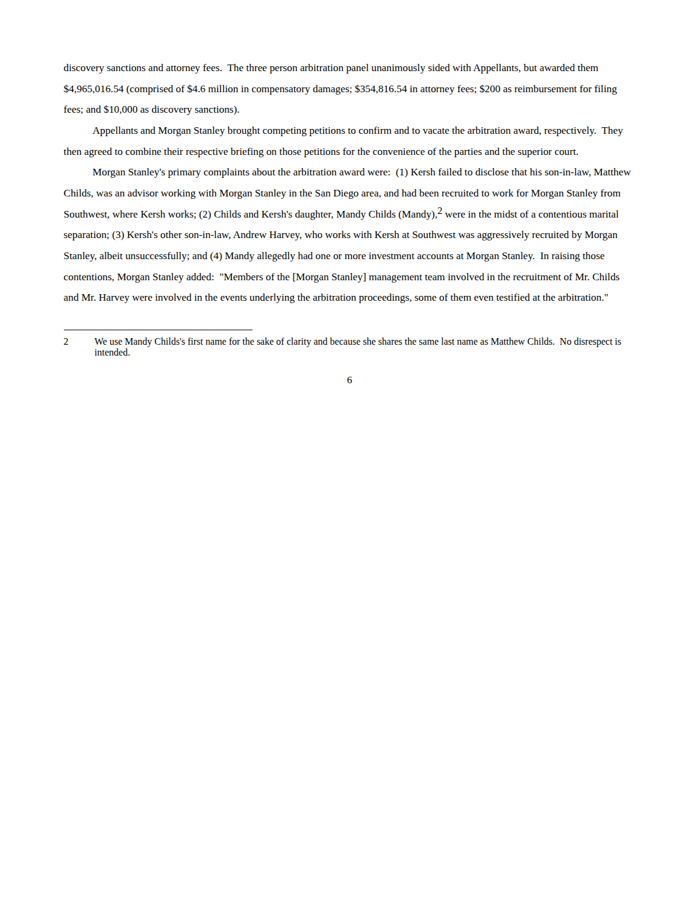discovery sanctions and attorney fees. The three person arbitration panel unanimously sided with Appellants, but awarded them $4,965,016.54 (comprised of $4.6 million in compensatory damages; $354,816.54 in attorney fees; $200 as reimbursement for filing fees; and $10,000 as discovery sanctions).
Appellants and Morgan Stanley brought competing petitions to confirm and to vacate the arbitration award, respectively. They then agreed to combine their respective briefing on those petitions for the convenience of the parties and the superior court.
Morgan Stanley's primary complaints about the arbitration award were: (1) Kersh failed to disclose that his son-in-law, Matthew Childs, was an advisor working with Morgan Stanley in the San Diego area, and had been recruited to work for Morgan Stanley from Southwest, where Kersh works; (2) Childs and Kersh's daughter, Mandy Childs (Mandy),2 were in the midst of a contentious marital separation; (3) Kersh's other son-in-law, Andrew Harvey, who works with Kersh at Southwest was aggressively recruited by Morgan Stanley, albeit unsuccessfully; and (4) Mandy allegedly had one or more investment accounts at Morgan Stanley. In raising those contentions, Morgan Stanley added: "Members of the [Morgan Stanley] management team involved in the recruitment of Mr. Childs and Mr. Harvey were involved in the events underlying the arbitration proceedings, some of them even testified at the arbitration."
2 We use Mandy Childs's first name for the sake of clarity and because she shares the same last name as Matthew Childs. No disrespect is intended.
6